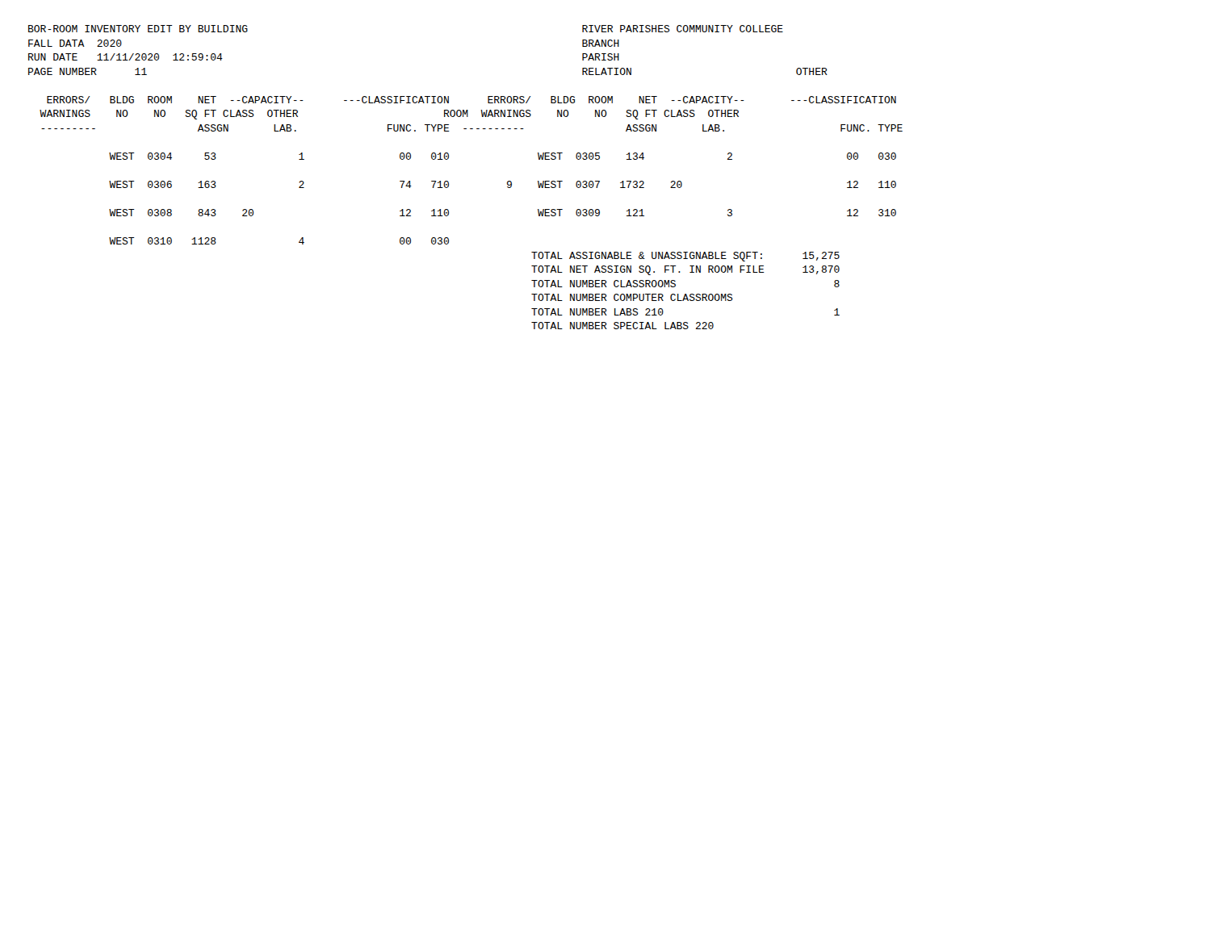BOR-ROOM INVENTORY EDIT BY BUILDING                                                     RIVER PARISHES COMMUNITY COLLEGE
FALL DATA  2020                                                                         BRANCH
RUN DATE   11/11/2020  12:59:04                                                         PARISH
PAGE NUMBER      11                                                                     RELATION                          OTHER

   ERRORS/   BLDG  ROOM    NET  --CAPACITY--      ---CLASSIFICATION      ERRORS/   BLDG  ROOM    NET  --CAPACITY--       ---CLASSIFICATION
  WARNINGS    NO    NO   SQ FT CLASS  OTHER                       ROOM  WARNINGS    NO    NO   SQ FT CLASS  OTHER
  ---------                ASSGN       LAB.              FUNC. TYPE  ----------                ASSGN       LAB.                  FUNC. TYPE

             WEST  0304     53             1               00   010              WEST  0305    134             2                  00   030

             WEST  0306    163             2               74   710         9    WEST  0307   1732    20                          12   110

             WEST  0308    843    20                       12   110              WEST  0309    121             3                  12   310

             WEST  0310   1128             4               00   030
                                                                                TOTAL ASSIGNABLE & UNASSIGNABLE SQFT:      15,275
                                                                                TOTAL NET ASSIGN SQ. FT. IN ROOM FILE      13,870
                                                                                TOTAL NUMBER CLASSROOMS                         8
                                                                                TOTAL NUMBER COMPUTER CLASSROOMS
                                                                                TOTAL NUMBER LABS 210                           1
                                                                                TOTAL NUMBER SPECIAL LABS 220